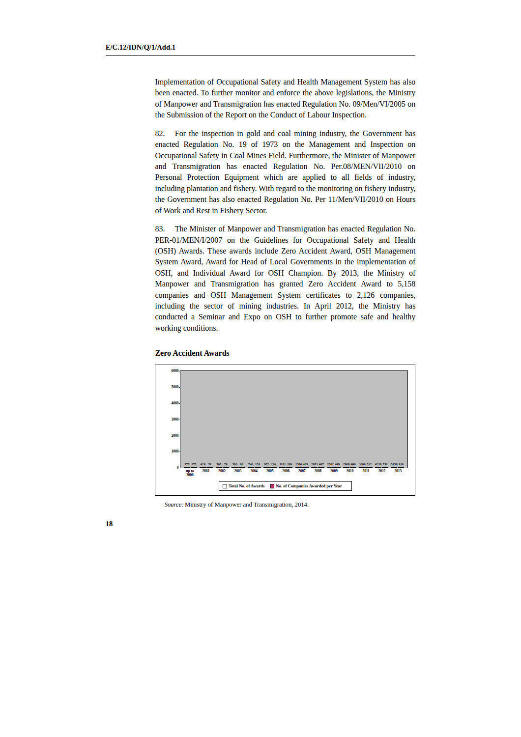E/C.12/IDN/Q/1/Add.1
Implementation of Occupational Safety and Health Management System has also been enacted. To further monitor and enforce the above legislations, the Ministry of Manpower and Transmigration has enacted Regulation No. 09/Men/VI/2005 on the Submission of the Report on the Conduct of Labour Inspection.
82. For the inspection in gold and coal mining industry, the Government has enacted Regulation No. 19 of 1973 on the Management and Inspection on Occupational Safety in Coal Mines Field. Furthermore, the Minister of Manpower and Transmigration has enacted Regulation No. Per.08/MEN/VII/2010 on Personal Protection Equipment which are applied to all fields of industry, including plantation and fishery. With regard to the monitoring on fishery industry, the Government has also enacted Regulation No. Per 11/Men/VII/2010 on Hours of Work and Rest in Fishery Sector.
83. The Minister of Manpower and Transmigration has enacted Regulation No. PER-01/MEN/I/2007 on the Guidelines for Occupational Safety and Health (OSH) Awards. These awards include Zero Accident Award, OSH Management System Award, Award for Head of Local Governments in the implementation of OSH, and Individual Award for OSH Champion. By 2013, the Ministry of Manpower and Transmigration has granted Zero Accident Award to 5,158 companies and OSH Management System certificates to 2,126 companies, including the sector of mining industries. In April 2012, the Ministry has conducted a Seminar and Expo on OSH to further promote safe and healthy working conditions.
Zero Accident Awards
6000
5000
4000
3000
2000
1000
0
375
375
426
51
505
79
593
88
746
153
972
226
1181
209
1586
405
2053
467
2502
449
2988
486
3500
512
4239
739
5158
919
up to
2000
2001
2002
2003
2004
2005
2006
2007
2008
2009
2010
2011
2012
2013
Total No. of Awards No. of Companies Awarded per Year
Source: Ministry of Manpower and Transmigration, 2014.
18